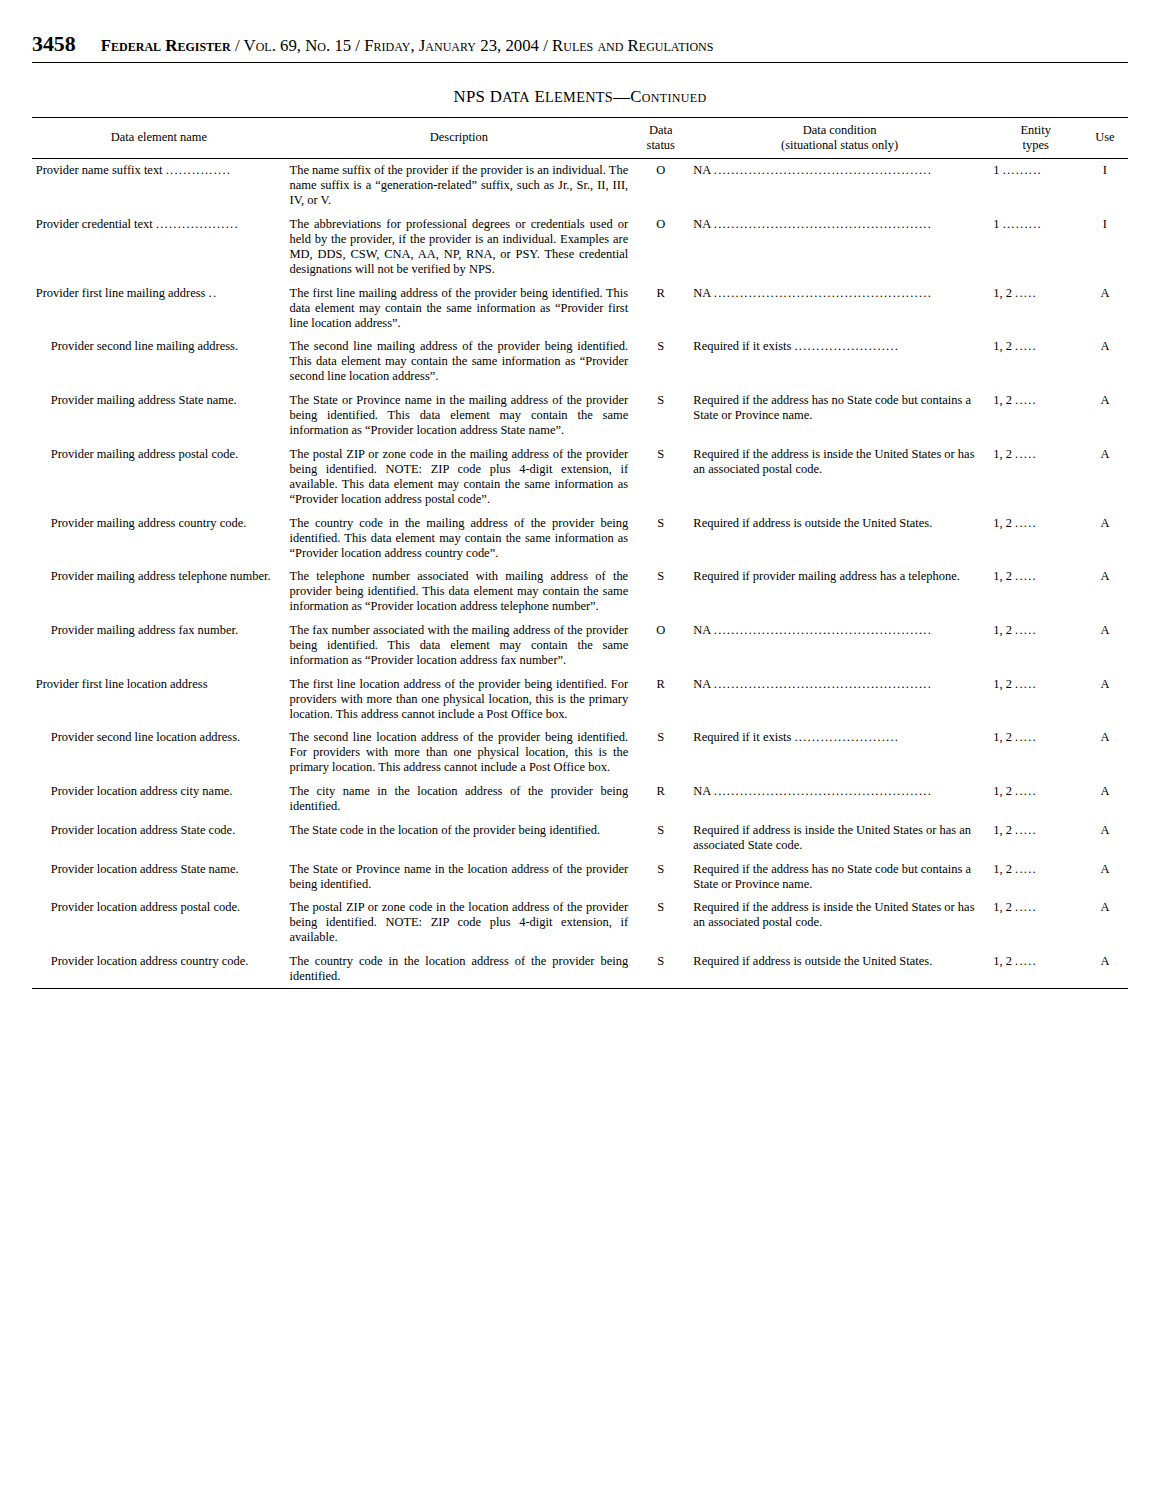3458 Federal Register / Vol. 69, No. 15 / Friday, January 23, 2004 / Rules and Regulations
NPS DATA ELEMENTS—Continued
| Data element name | Description | Data status | Data condition (situational status only) | Entity types | Use |
| --- | --- | --- | --- | --- | --- |
| Provider name suffix text ............... | The name suffix of the provider if the provider is an individual. The name suffix is a “generation-related” suffix, such as Jr., Sr., II, III, IV, or V. | O | NA .................................................. | 1 ......... | I |
| Provider credential text ................... | The abbreviations for professional degrees or credentials used or held by the provider, if the provider is an individual. Examples are MD, DDS, CSW, CNA, AA, NP, RNA, or PSY. These credential designations will not be verified by NPS. | O | NA .................................................. | 1 ......... | I |
| Provider first line mailing address .. | The first line mailing address of the provider being identified. This data element may contain the same information as “Provider first line location address”. | R | NA .................................................. | 1, 2 ..... | A |
| Provider second line mailing address. | The second line mailing address of the provider being identified. This data element may contain the same information as “Provider second line location address”. | S | Required if it exists ........................ | 1, 2 ..... | A |
| Provider mailing address State name. | The State or Province name in the mailing address of the provider being identified. This data element may contain the same information as “Provider location address State name”. | S | Required if the address has no State code but contains a State or Province name. | 1, 2 ..... | A |
| Provider mailing address postal code. | The postal ZIP or zone code in the mailing address of the provider being identified. NOTE: ZIP code plus 4-digit extension, if available. This data element may contain the same information as “Provider location address postal code”. | S | Required if the address is inside the United States or has an associated postal code. | 1, 2 ..... | A |
| Provider mailing address country code. | The country code in the mailing address of the provider being identified. This data element may contain the same information as “Provider location address country code”. | S | Required if address is outside the United States. | 1, 2 ..... | A |
| Provider mailing address telephone number. | The telephone number associated with mailing address of the provider being identified. This data element may contain the same information as “Provider location address telephone number”. | S | Required if provider mailing address has a telephone. | 1, 2 ..... | A |
| Provider mailing address fax number. | The fax number associated with the mailing address of the provider being identified. This data element may contain the same information as “Provider location address fax number”. | O | NA .................................................. | 1, 2 ..... | A |
| Provider first line location address | The first line location address of the provider being identified. For providers with more than one physical location, this is the primary location. This address cannot include a Post Office box. | R | NA .................................................. | 1, 2 ..... | A |
| Provider second line location address. | The second line location address of the provider being identified. For providers with more than one physical location, this is the primary location. This address cannot include a Post Office box. | S | Required if it exists ........................ | 1, 2 ..... | A |
| Provider location address city name. | The city name in the location address of the provider being identified. | R | NA .................................................. | 1, 2 ..... | A |
| Provider location address State code. | The State code in the location of the provider being identified. | S | Required if address is inside the United States or has an associated State code. | 1, 2 ..... | A |
| Provider location address State name. | The State or Province name in the location address of the provider being identified. | S | Required if the address has no State code but contains a State or Province name. | 1, 2 ..... | A |
| Provider location address postal code. | The postal ZIP or zone code in the location address of the provider being identified. NOTE: ZIP code plus 4-digit extension, if available. | S | Required if the address is inside the United States or has an associated postal code. | 1, 2 ..... | A |
| Provider location address country code. | The country code in the location address of the provider being identified. | S | Required if address is outside the United States. | 1, 2 ..... | A |